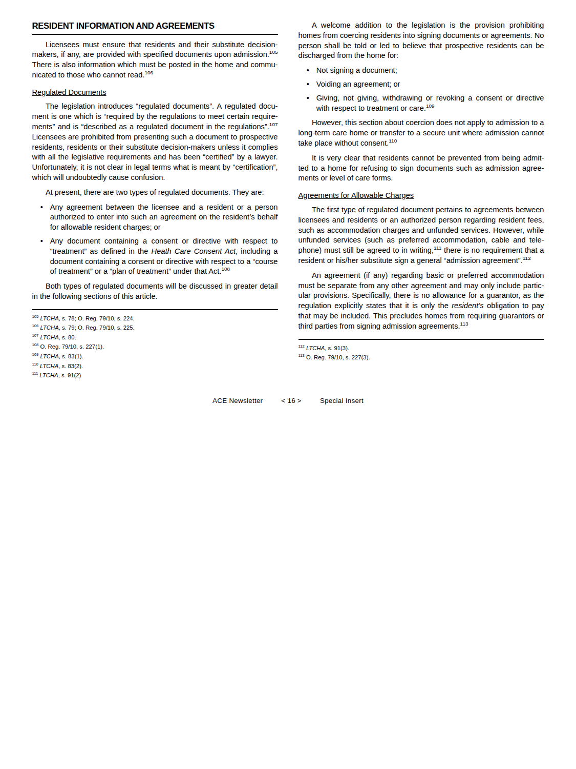Resident Information and Agreements
Licensees must ensure that residents and their substitute decision-makers, if any, are provided with specified documents upon admission.105 There is also information which must be posted in the home and communicated to those who cannot read.106
Regulated Documents
The legislation introduces “regulated documents”. A regulated document is one which is “required by the regulations to meet certain requirements” and is “described as a regulated document in the regulations”.107 Licensees are prohibited from presenting such a document to prospective residents, residents or their substitute decision-makers unless it complies with all the legislative requirements and has been “certified” by a lawyer. Unfortunately, it is not clear in legal terms what is meant by “certification”, which will undoubtedly cause confusion.
At present, there are two types of regulated documents. They are:
Any agreement between the licensee and a resident or a person authorized to enter into such an agreement on the resident’s behalf for allowable resident charges; or
Any document containing a consent or directive with respect to “treatment” as defined in the Heath Care Consent Act, including a document containing a consent or directive with respect to a “course of treatment” or a “plan of treatment” under that Act.108
Both types of regulated documents will be discussed in greater detail in the following sections of this article.
105 LTCHA, s. 78; O. Reg. 79/10, s. 224.
106 LTCHA, s. 79; O. Reg. 79/10, s. 225.
107 LTCHA, s. 80.
108 O. Reg. 79/10, s. 227(1).
109 LTCHA, s. 83(1).
110 LTCHA, s. 83(2).
111 LTCHA, s. 91(2)
A welcome addition to the legislation is the provision prohibiting homes from coercing residents into signing documents or agreements. No person shall be told or led to believe that prospective residents can be discharged from the home for:
Not signing a document;
Voiding an agreement; or
Giving, not giving, withdrawing or revoking a consent or directive with respect to treatment or care.109
However, this section about coercion does not apply to admission to a long-term care home or transfer to a secure unit where admission cannot take place without consent.110
It is very clear that residents cannot be prevented from being admitted to a home for refusing to sign documents such as admission agreements or level of care forms.
Agreements for Allowable Charges
The first type of regulated document pertains to agreements between licensees and residents or an authorized person regarding resident fees, such as accommodation charges and unfunded services. However, while unfunded services (such as preferred accommodation, cable and telephone) must still be agreed to in writing,111 there is no requirement that a resident or his/her substitute sign a general “admission agreement”.112
An agreement (if any) regarding basic or preferred accommodation must be separate from any other agreement and may only include particular provisions. Specifically, there is no allowance for a guarantor, as the regulation explicitly states that it is only the resident’s obligation to pay that may be included. This precludes homes from requiring guarantors or third parties from signing admission agreements.113
112 LTCHA, s. 91(3).
113 O. Reg. 79/10, s. 227(3).
ACE Newsletter< 16 >Special Insert